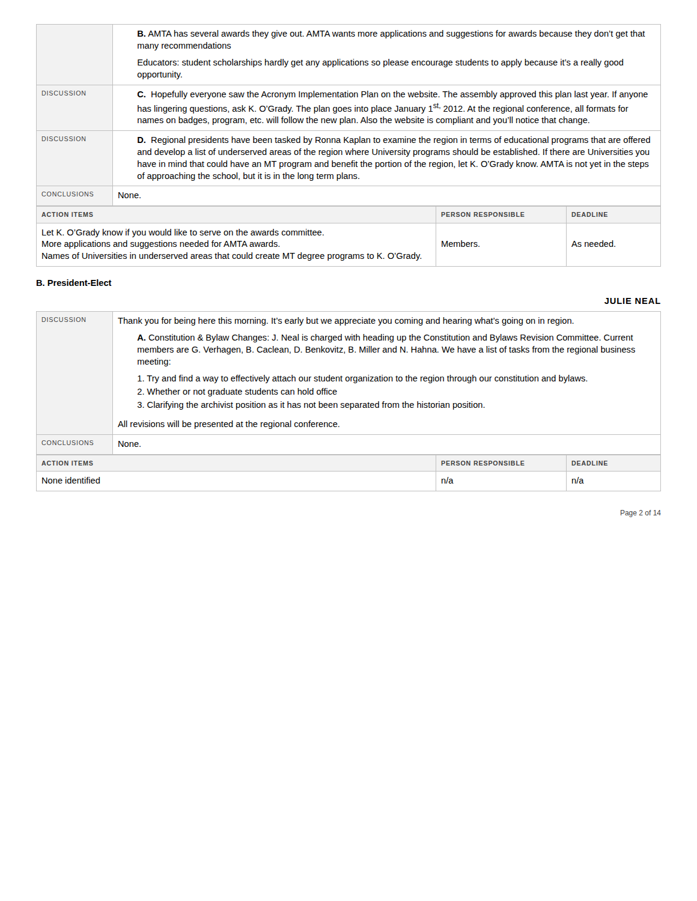| | B. AMTA has several awards they give out. AMTA wants more applications and suggestions for awards because they don’t get that many recommendations Educators: student scholarships hardly get any applications so please encourage students to apply because it’s a really good opportunity. |
| Discussion | C. Hopefully everyone saw the Acronym Implementation Plan on the website. The assembly approved this plan last year. If anyone has lingering questions, ask K. O’Grady. The plan goes into place January 1 st, 2012. At the regional conference, all formats for names on badges, program, etc. will follow the new plan. Also the website is compliant and you’ll notice that change. |
| Discussion | D. Regional presidents have been tasked by Ronna Kaplan to examine the region in terms of educational programs that are offered and develop a list of underserved areas of the region where University programs should be established. If there are Universities you have in mind that could have an MT program and benefit the portion of the region, let K. O’Grady know. AMTA is not yet in the steps of approaching the school, but it is in the long term plans. |
| Conclusions | None. |
| Action Items | Person Responsible | Deadline |
| --- | --- | --- |
| Let K. O’Grady know if you would like to serve on the awards committee. More applications and suggestions needed for AMTA awards. Names of Universities in underserved areas that could create MT degree programs to K. O’Grady. | Members. | As needed. |
B. President-Elect
JULIE NEAL
| Discussion | Thank you for being here this morning. It’s early but we appreciate you coming and hearing what’s going on in region. A. Constitution & Bylaw Changes: J. Neal is charged with heading up the Constitution and Bylaws Revision Committee. Current members are G. Verhagen, B. Caclean, D. Benkovitz, B. Miller and N. Hahna. We have a list of tasks from the regional business meeting: 1. Try and find a way to effectively attach our student organization to the region through our constitution and bylaws. 2. Whether or not graduate students can hold office 3. Clarifying the archivist position as it has not been separated from the historian position. All revisions will be presented at the regional conference. |
| Conclusions | None. |
| Action Items | Person Responsible | Deadline |
| --- | --- | --- |
| None identified | n/a | n/a |
Page 2 of 14